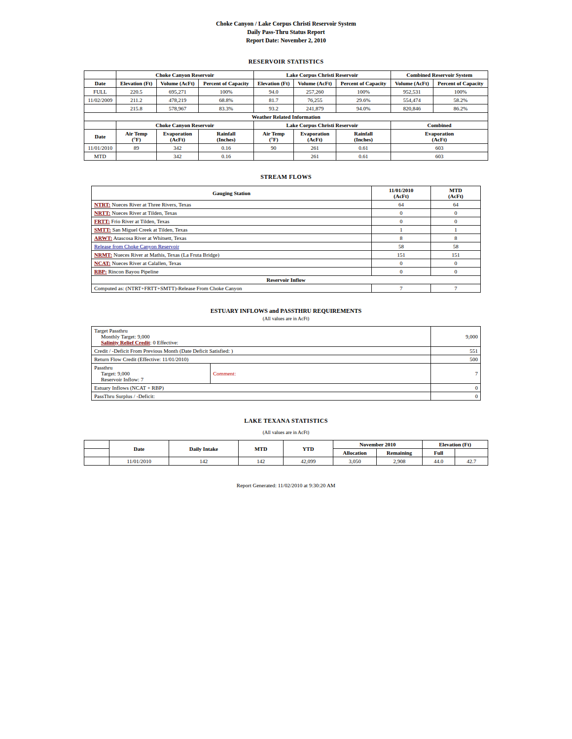Choke Canyon / Lake Corpus Christi Reservoir System
Daily Pass-Thru Status Report
Report Date: November 2, 2010
RESERVOIR STATISTICS
| | Choke Canyon Reservoir | Lake Corpus Christi Reservoir | Combined Reservoir System |
| Date | Elevation (Ft) | Volume (AcFt) | Percent of Capacity | Elevation (Ft) | Volume (AcFt) | Percent of Capacity | Volume (AcFt) | Percent of Capacity |
| FULL | 220.5 | 695,271 | 100% | 94.0 | 257,260 | 100% | 952,531 | 100% |
| 11/02/2009 | 211.2 | 478,219 | 68.8% | 81.7 | 76,255 | 29.6% | 554,474 | 58.2% |
| | 215.8 | 578,967 | 83.3% | 93.2 | 241,879 | 94.0% | 820,846 | 86.2% |
| Weather Related Information |
| | Choke Canyon Reservoir | Lake Corpus Christi Reservoir | Combined |
| Date | Air Temp (°F) | Evaporation (AcFt) | Rainfall (Inches) | Air Temp (°F) | Evaporation (AcFt) | Rainfall (Inches) | Evaporation (AcFt) |
| 11/01/2010 | 89 | 342 | 0.16 | 90 | 261 | 0.61 | 603 |
| MTD | | 342 | 0.16 | | 261 | 0.61 | 603 |
STREAM FLOWS
| Gauging Station | 11/01/2010 (AcFt) | MTD (AcFt) |
| --- | --- | --- |
| NTRT: Nueces River at Three Rivers, Texas | 64 | 64 |
| NRTT: Nueces River at Tilden, Texas | 0 | 0 |
| FRTT: Frio River at Tilden, Texas | 0 | 0 |
| SMTT: San Miguel Creek at Tilden, Texas | 1 | 1 |
| ARWT: Atascosa River at Whitsett, Texas | 8 | 8 |
| Release from Choke Canyon Reservoir | 58 | 58 |
| NRMT: Nueces River at Mathis, Texas (La Fruta Bridge) | 151 | 151 |
| NCAT: Nueces River at Calallen, Texas | 0 | 0 |
| RBP: Rincon Bayou Pipeline | 0 | 0 |
| Reservoir Inflow |
| Computed as: (NTRT+FRTT+SMTT)-Release From Choke Canyon | 7 | 7 |
ESTUARY INFLOWS and PASSTHRU REQUIREMENTS
(All values are in AcFt)
| Target Passthru Monthly Target: 9,000 Salinity Relief Credit : 0 Effective: | 9,000 |
| Credit / -Deficit From Previous Month (Date Deficit Satisfied: ) | 551 |
| Return Flow Credit (Effective: 11/01/2010) | 500 |
| Passthru Target: 9,000 Reservoir Inflow: 7 | Comment: | 7 |
| Estuary Inflows (NCAT + RBP) | 0 |
| PassThru Surplus / -Deficit: | 0 |
LAKE TEXANA STATISTICS
(All values are in AcFt)
| | Date | Daily Intake | MTD | YTD | November 2010 | Elevation (Ft) |
| | Allocation | Remaining | Full | |
| | 11/01/2010 | 142 | 142 | 42,099 | 3,050 | 2,908 | 44.0 | 42.7 |
Report Generated: 11/02/2010 at 9:30:20 AM